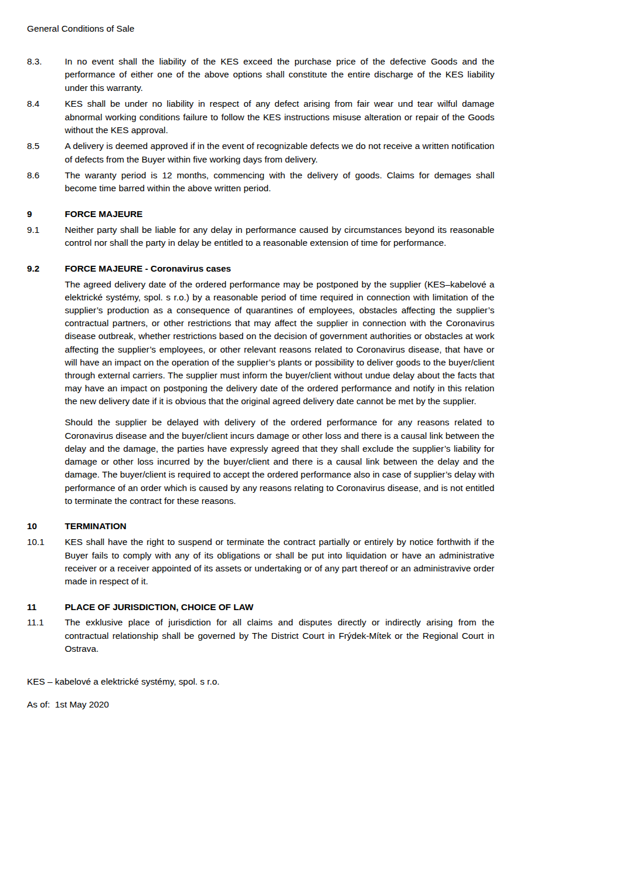General Conditions of Sale
8.3.
In no event shall the liability of the KES exceed the purchase price of the defective Goods and the performance of either one of the above options shall constitute the entire discharge of the KES liability under this warranty.
8.4
KES shall be under no liability in respect of any defect arising from fair wear und tear wilful damage abnormal working conditions failure to follow the KES instructions misuse alteration or repair of the Goods without the KES approval.
8.5
A delivery is deemed approved if in the event of recognizable defects we do not receive a written notification of defects from the Buyer within five working days from delivery.
8.6
The waranty period is 12 months, commencing with the delivery of goods. Claims for demages shall become time barred within the above written period.
9 FORCE MAJEURE
9.1
Neither party shall be liable for any delay in performance caused by circumstances beyond its reasonable control nor shall the party in delay be entitled to a reasonable extension of time for performance.
9.2 FORCE MAJEURE - Coronavirus cases
The agreed delivery date of the ordered performance may be postponed by the supplier (KES–kabelové a elektrické systémy, spol. s r.o.) by a reasonable period of time required in connection with limitation of the supplier’s production as a consequence of quarantines of employees, obstacles affecting the supplier’s contractual partners, or other restrictions that may affect the supplier in connection with the Coronavirus disease outbreak, whether restrictions based on the decision of government authorities or obstacles at work affecting the supplier’s employees, or other relevant reasons related to Coronavirus disease, that have or will have an impact on the operation of the supplier’s plants or possibility to deliver goods to the buyer/client through external carriers. The supplier must inform the buyer/client without undue delay about the facts that may have an impact on postponing the delivery date of the ordered performance and notify in this relation the new delivery date if it is obvious that the original agreed delivery date cannot be met by the supplier.
Should the supplier be delayed with delivery of the ordered performance for any reasons related to Coronavirus disease and the buyer/client incurs damage or other loss and there is a causal link between the delay and the damage, the parties have expressly agreed that they shall exclude the supplier’s liability for damage or other loss incurred by the buyer/client and there is a causal link between the delay and the damage. The buyer/client is required to accept the ordered performance also in case of supplier’s delay with performance of an order which is caused by any reasons relating to Coronavirus disease, and is not entitled to terminate the contract for these reasons.
10 TERMINATION
10.1
KES shall have the right to suspend or terminate the contract partially or entirely by notice forthwith if the Buyer fails to comply with any of its obligations or shall be put into liquidation or have an administrative receiver or a receiver appointed of its assets or undertaking or of any part thereof or an administravive order made in respect of it.
11 PLACE OF JURISDICTION, CHOICE OF LAW
11.1
The exklusive place of jurisdiction for all claims and disputes directly or indirectly arising from the contractual relationship shall be governed by The District Court in Frýdek-Mítek or the Regional Court in Ostrava.
KES – kabelové a elektrické systémy, spol. s r.o.
As of: 1st May 2020